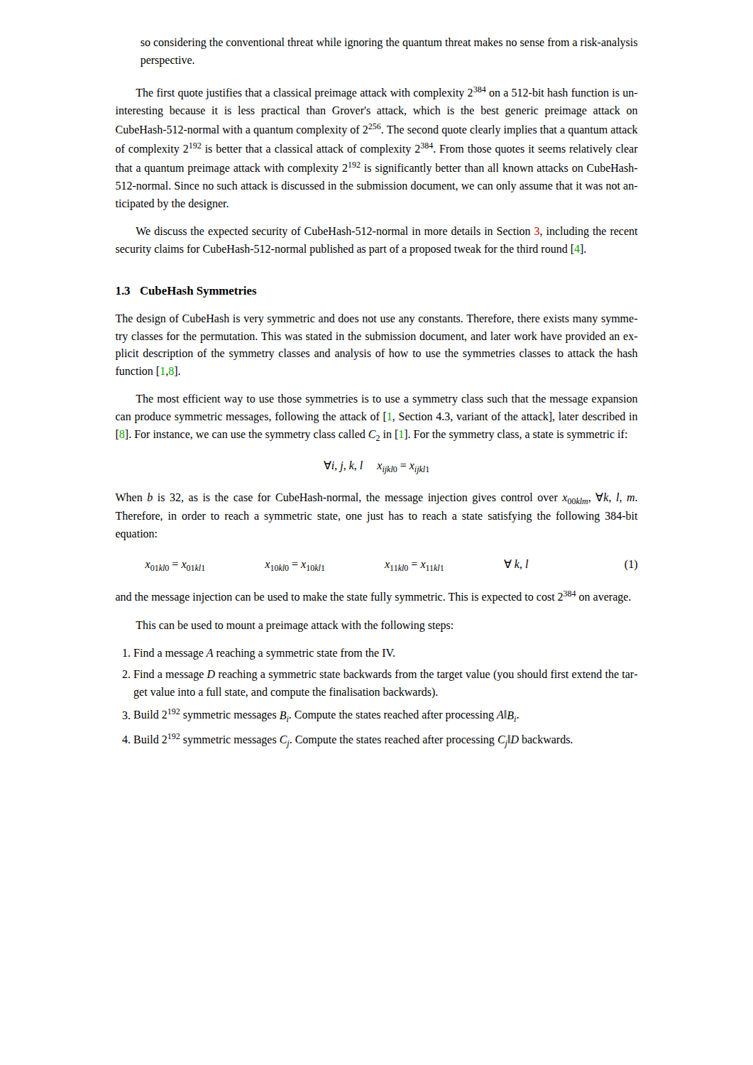so considering the conventional threat while ignoring the quantum threat makes no sense from a risk-analysis perspective.
The first quote justifies that a classical preimage attack with complexity 2384 on a 512-bit hash function is uninteresting because it is less practical than Grover's attack, which is the best generic preimage attack on CubeHash-512-normal with a quantum complexity of 2256. The second quote clearly implies that a quantum attack of complexity 2192 is better that a classical attack of complexity 2384. From those quotes it seems relatively clear that a quantum preimage attack with complexity 2192 is significantly better than all known attacks on CubeHash-512-normal. Since no such attack is discussed in the submission document, we can only assume that it was not anticipated by the designer.
We discuss the expected security of CubeHash-512-normal in more details in Section 3, including the recent security claims for CubeHash-512-normal published as part of a proposed tweak for the third round [4].
1.3 CubeHash Symmetries
The design of CubeHash is very symmetric and does not use any constants. Therefore, there exists many symmetry classes for the permutation. This was stated in the submission document, and later work have provided an explicit description of the symmetry classes and analysis of how to use the symmetries classes to attack the hash function [1,8].
The most efficient way to use those symmetries is to use a symmetry class such that the message expansion can produce symmetric messages, following the attack of [1, Section 4.3, variant of the attack], later described in [8]. For instance, we can use the symmetry class called C2 in [1]. For the symmetry class, a state is symmetric if:
∀i, j, k, l xijkl0 = xijkl1
When b is 32, as is the case for CubeHash-normal, the message injection gives control over x00klm, ∀k, l, m. Therefore, in order to reach a symmetric state, one just has to reach a state satisfying the following 384-bit equation:
x01kl0 = x01kl1 x10kl0 = x10kl1 x11kl0 = x11kl1 ∀ k, l
(1)
and the message injection can be used to make the state fully symmetric. This is expected to cost 2384 on average.
This can be used to mount a preimage attack with the following steps:
Find a message A reaching a symmetric state from the IV.
Find a message D reaching a symmetric state backwards from the target value (you should first extend the target value into a full state, and compute the finalisation backwards).
Build 2192 symmetric messages Bi. Compute the states reached after processing A‖Bi.
Build 2192 symmetric messages Cj. Compute the states reached after processing Cj‖D backwards.